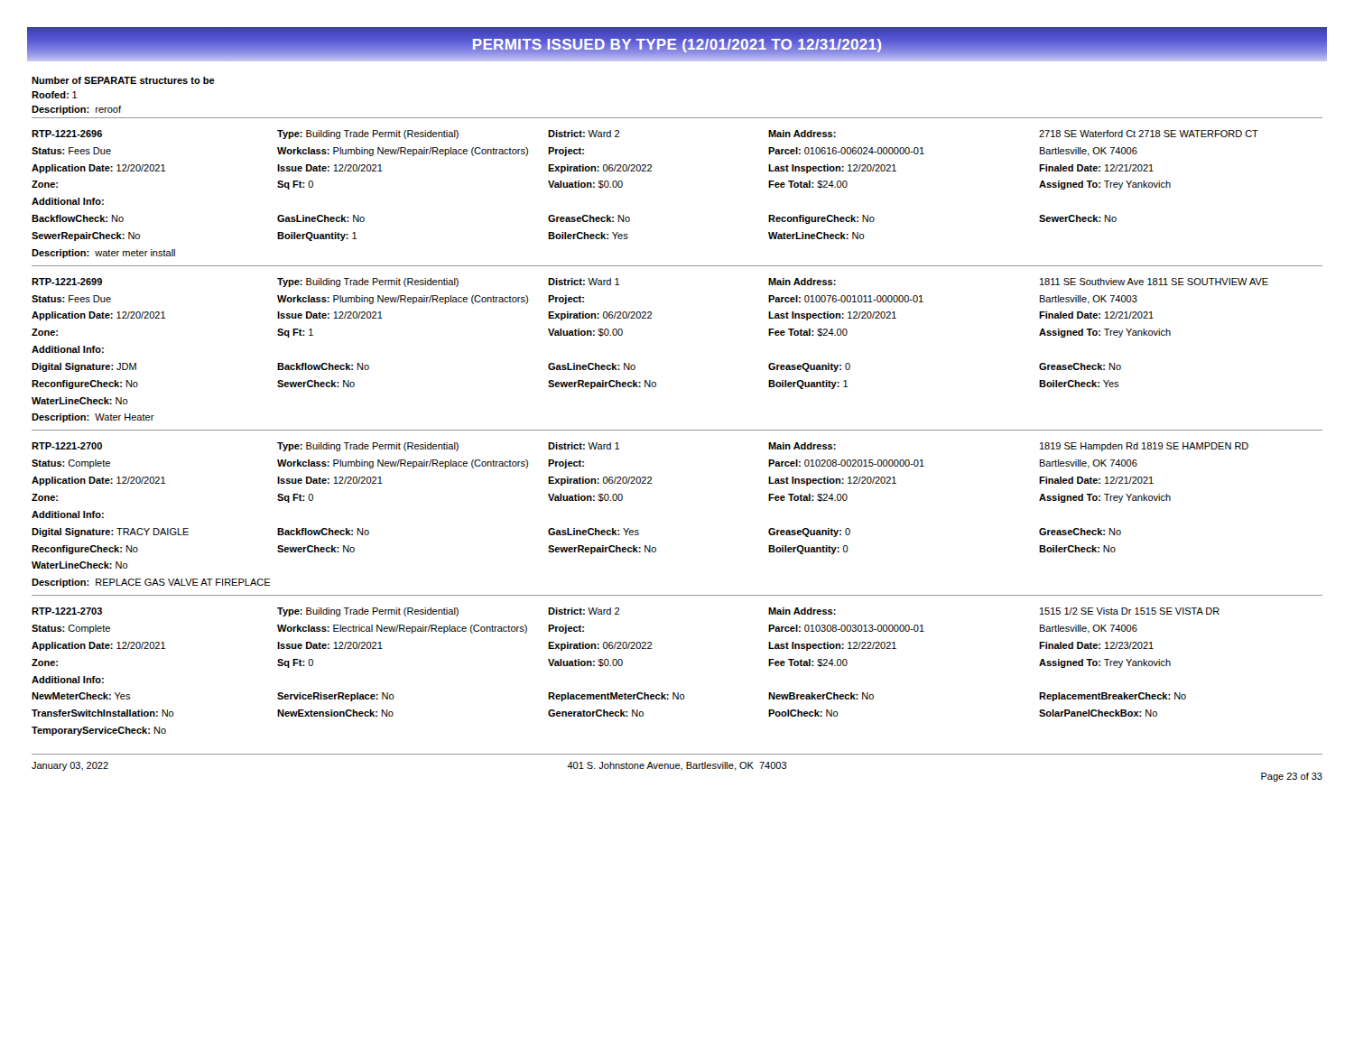PERMITS ISSUED BY TYPE (12/01/2021 TO 12/31/2021)
Number of SEPARATE structures to be
Roofed: 1
Description: reroof
| RTP-1221-2696 | Type: Building Trade Permit (Residential) | District: Ward 2 | Main Address: | 2718 SE Waterford Ct 2718 SE WATERFORD CT |
| Status: Fees Due | Workclass: Plumbing New/Repair/Replace (Contractors) | Project: | Parcel: 010616-006024-000000-01 | Bartlesville, OK 74006 |
| Application Date: 12/20/2021 | Issue Date: 12/20/2021 | Expiration: 06/20/2022 | Last Inspection: 12/20/2021 | Finaled Date: 12/21/2021 |
| Zone: | Sq Ft: 0 | Valuation: $0.00 | Fee Total: $24.00 | Assigned To: Trey Yankovich |
| Additional Info: | | | | |
| BackflowCheck: No | GasLineCheck: No | GreaseCheck: No | ReconfigureCheck: No | SewerCheck: No |
| SewerRepairCheck: No | BoilerQuantity: 1 | BoilerCheck: Yes | WaterLineCheck: No | |
Description: water meter install
| RTP-1221-2699 | Type: Building Trade Permit (Residential) | District: Ward 1 | Main Address: | 1811 SE Southview Ave 1811 SE SOUTHVIEW AVE |
| Status: Fees Due | Workclass: Plumbing New/Repair/Replace (Contractors) | Project: | Parcel: 010076-001011-000000-01 | Bartlesville, OK 74003 |
| Application Date: 12/20/2021 | Issue Date: 12/20/2021 | Expiration: 06/20/2022 | Last Inspection: 12/20/2021 | Finaled Date: 12/21/2021 |
| Zone: | Sq Ft: 1 | Valuation: $0.00 | Fee Total: $24.00 | Assigned To: Trey Yankovich |
| Additional Info: | | | | |
| Digital Signature: JDM | BackflowCheck: No | GasLineCheck: No | GreaseQuanity: 0 | GreaseCheck: No |
| ReconfigureCheck: No | SewerCheck: No | SewerRepairCheck: No | BoilerQuantity: 1 | BoilerCheck: Yes |
| WaterLineCheck: No | | | | |
Description: Water Heater
| RTP-1221-2700 | Type: Building Trade Permit (Residential) | District: Ward 1 | Main Address: | 1819 SE Hampden Rd 1819 SE HAMPDEN RD |
| Status: Complete | Workclass: Plumbing New/Repair/Replace (Contractors) | Project: | Parcel: 010208-002015-000000-01 | Bartlesville, OK 74006 |
| Application Date: 12/20/2021 | Issue Date: 12/20/2021 | Expiration: 06/20/2022 | Last Inspection: 12/20/2021 | Finaled Date: 12/21/2021 |
| Zone: | Sq Ft: 0 | Valuation: $0.00 | Fee Total: $24.00 | Assigned To: Trey Yankovich |
| Additional Info: | | | | |
| Digital Signature: TRACY DAIGLE | BackflowCheck: No | GasLineCheck: Yes | GreaseQuanity: 0 | GreaseCheck: No |
| ReconfigureCheck: No | SewerCheck: No | SewerRepairCheck: No | BoilerQuantity: 0 | BoilerCheck: No |
| WaterLineCheck: No | | | | |
Description: REPLACE GAS VALVE AT FIREPLACE
| RTP-1221-2703 | Type: Building Trade Permit (Residential) | District: Ward 2 | Main Address: | 1515 1/2 SE Vista Dr 1515 SE VISTA DR |
| Status: Complete | Workclass: Electrical New/Repair/Replace (Contractors) | Project: | Parcel: 010308-003013-000000-01 | Bartlesville, OK 74006 |
| Application Date: 12/20/2021 | Issue Date: 12/20/2021 | Expiration: 06/20/2022 | Last Inspection: 12/22/2021 | Finaled Date: 12/23/2021 |
| Zone: | Sq Ft: 0 | Valuation: $0.00 | Fee Total: $24.00 | Assigned To: Trey Yankovich |
| Additional Info: | | | | |
| NewMeterCheck: Yes | ServiceRiserReplace: No | ReplacementMeterCheck: No | NewBreakerCheck: No | ReplacementBreakerCheck: No |
| TransferSwitchInstallation: No | NewExtensionCheck: No | GeneratorCheck: No | PoolCheck: No | SolarPanelCheckBox: No |
| TemporaryServiceCheck: No | | | | |
January 03, 2022
401 S. Johnstone Avenue, Bartlesville, OK 74003
Page 23 of 33